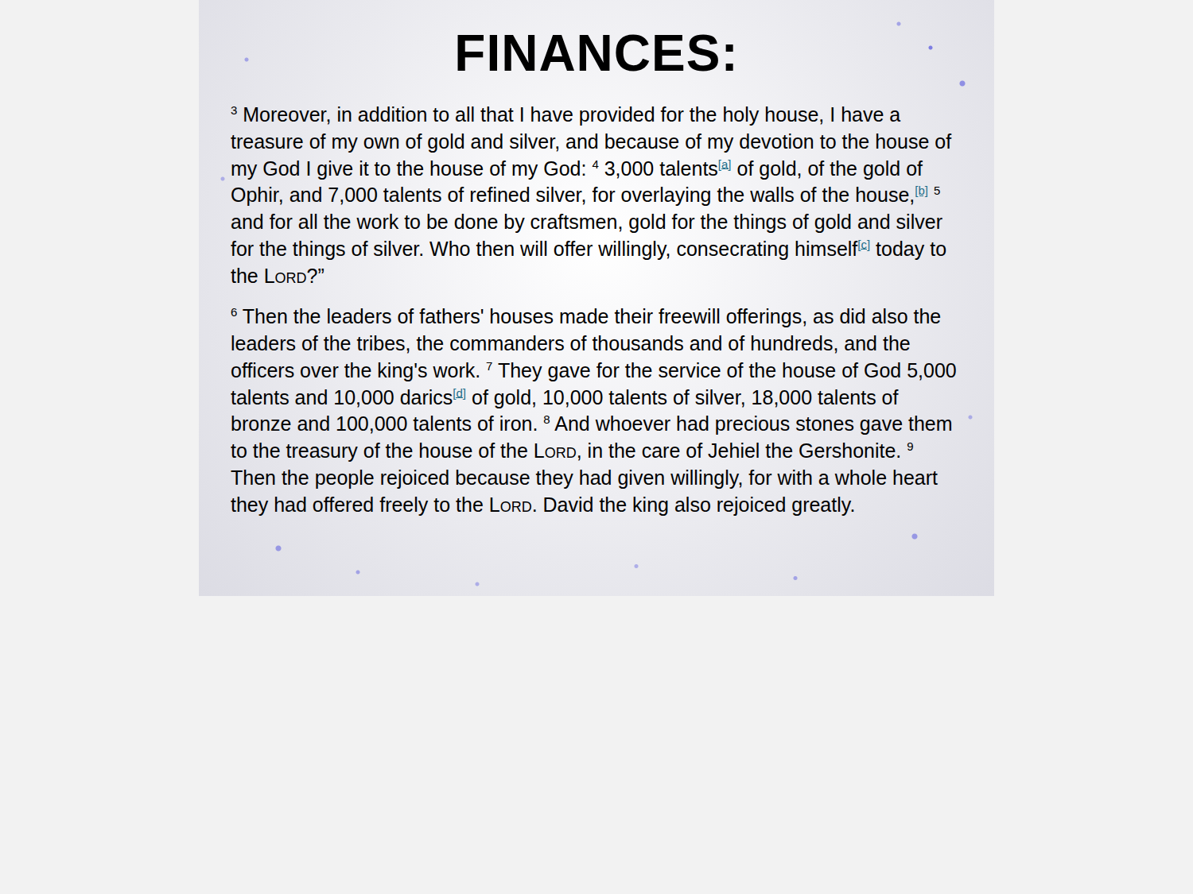FINANCES:
3 Moreover, in addition to all that I have provided for the holy house, I have a treasure of my own of gold and silver, and because of my devotion to the house of my God I give it to the house of my God: 4 3,000 talents[a] of gold, of the gold of Ophir, and 7,000 talents of refined silver, for overlaying the walls of the house,[b] 5 and for all the work to be done by craftsmen, gold for the things of gold and silver for the things of silver. Who then will offer willingly, consecrating himself[c] today to the Lord?”
6 Then the leaders of fathers' houses made their freewill offerings, as did also the leaders of the tribes, the commanders of thousands and of hundreds, and the officers over the king's work. 7 They gave for the service of the house of God 5,000 talents and 10,000 darics[d] of gold, 10,000 talents of silver, 18,000 talents of bronze and 100,000 talents of iron. 8 And whoever had precious stones gave them to the treasury of the house of the Lord, in the care of Jehiel the Gershonite. 9 Then the people rejoiced because they had given willingly, for with a whole heart they had offered freely to the Lord. David the king also rejoiced greatly.